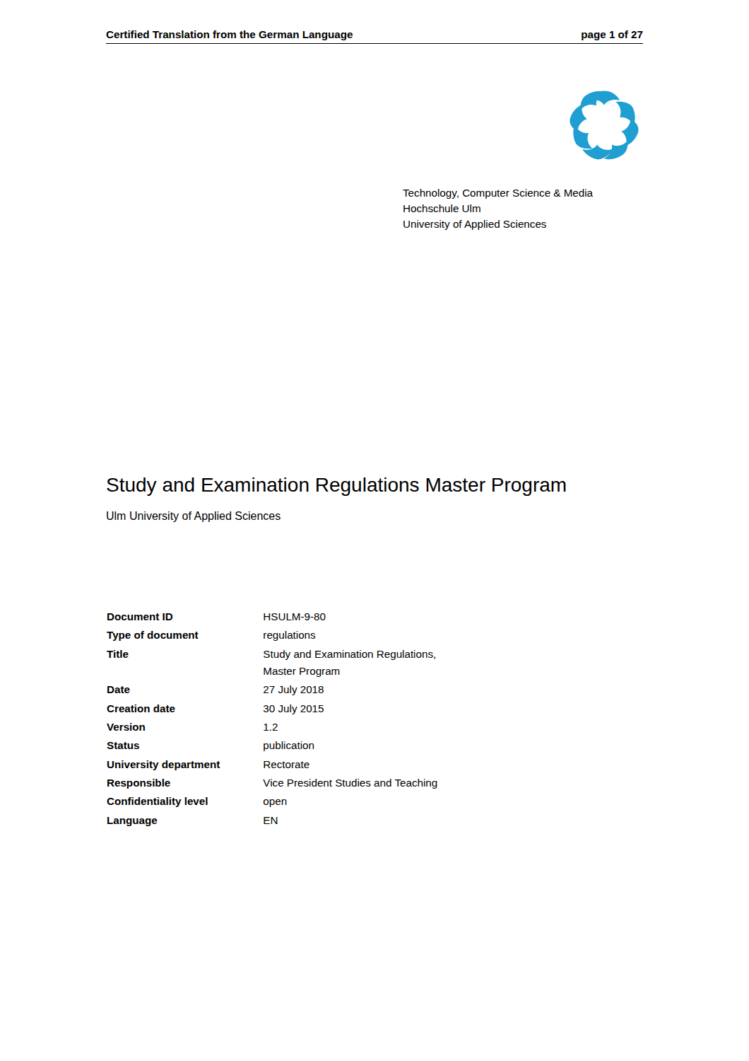Certified Translation from the German Language page 1 of 27
Technology, Computer Science & Media
Hochschule Ulm
University of Applied Sciences
Study and Examination Regulations Master Program
Ulm University of Applied Sciences
| Document ID | HSULM-9-80 |
| Type of document | regulations |
| Title | Study and Examination Regulations, Master Program |
| Date | 27 July 2018 |
| Creation date | 30 July 2015 |
| Version | 1.2 |
| Status | publication |
| University department | Rectorate |
| Responsible | Vice President Studies and Teaching |
| Confidentiality level | open |
| Language | EN |